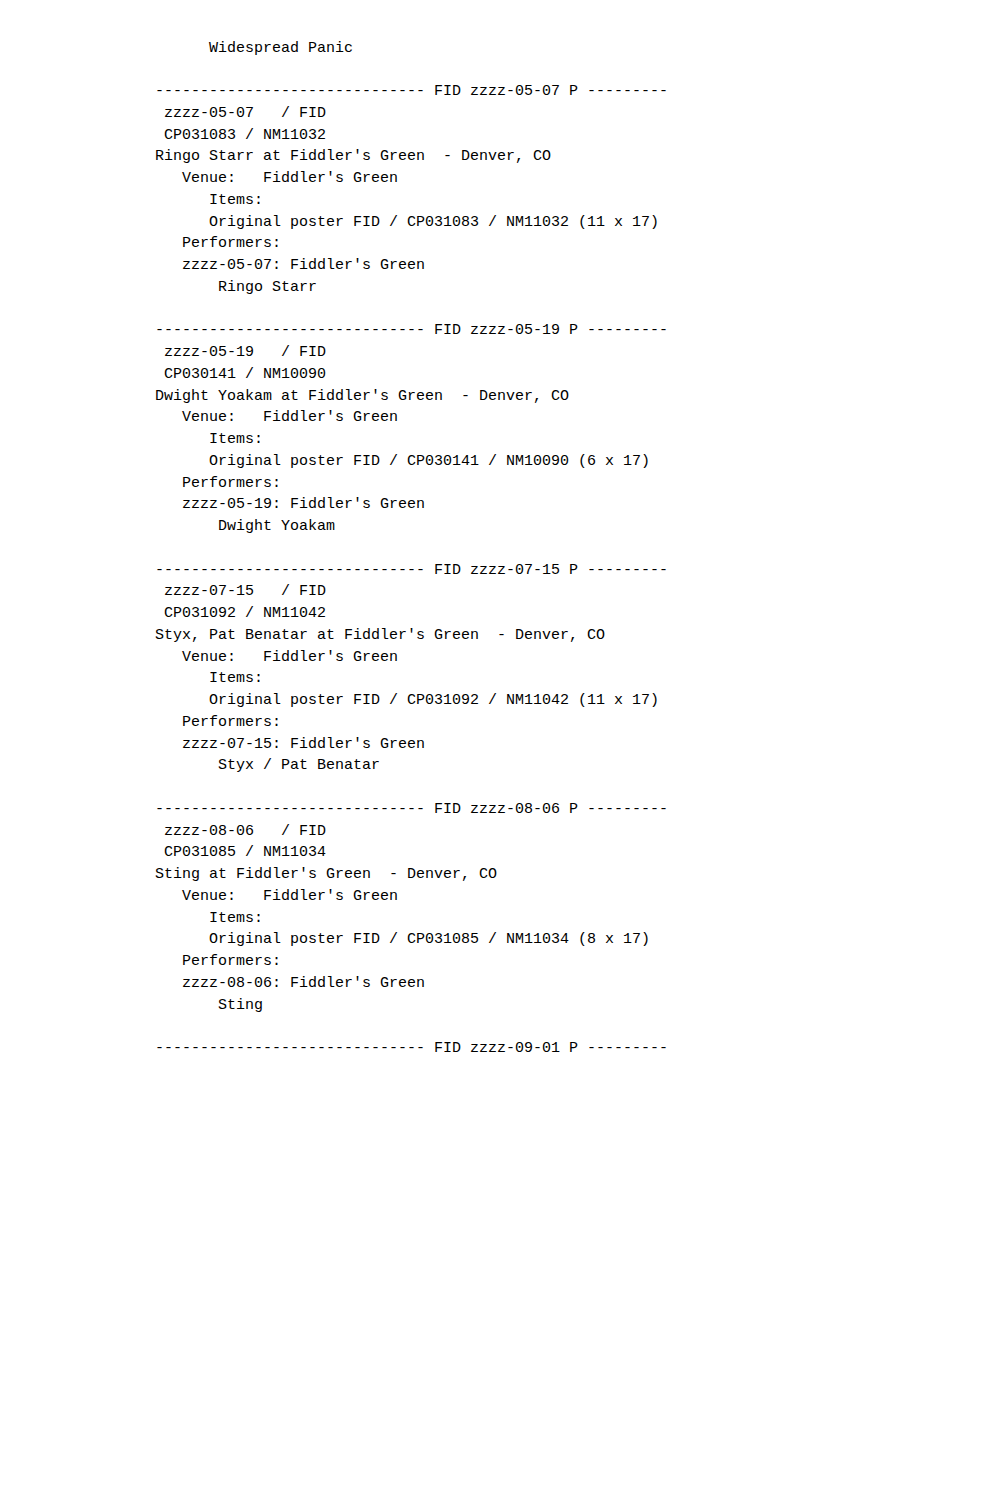Widespread Panic

------------------------------ FID zzzz-05-07 P ---------
 zzzz-05-07   / FID 
 CP031083 / NM11032
Ringo Starr at Fiddler's Green  - Denver, CO
   Venue:   Fiddler's Green
      Items:
      Original poster FID / CP031083 / NM11032 (11 x 17)
   Performers:
   zzzz-05-07: Fiddler's Green
       Ringo Starr

------------------------------ FID zzzz-05-19 P ---------
 zzzz-05-19   / FID 
 CP030141 / NM10090
Dwight Yoakam at Fiddler's Green  - Denver, CO
   Venue:   Fiddler's Green
      Items:
      Original poster FID / CP030141 / NM10090 (6 x 17)
   Performers:
   zzzz-05-19: Fiddler's Green
       Dwight Yoakam

------------------------------ FID zzzz-07-15 P ---------
 zzzz-07-15   / FID 
 CP031092 / NM11042
Styx, Pat Benatar at Fiddler's Green  - Denver, CO
   Venue:   Fiddler's Green
      Items:
      Original poster FID / CP031092 / NM11042 (11 x 17)
   Performers:
   zzzz-07-15: Fiddler's Green
       Styx / Pat Benatar

------------------------------ FID zzzz-08-06 P ---------
 zzzz-08-06   / FID 
 CP031085 / NM11034
Sting at Fiddler's Green  - Denver, CO
   Venue:   Fiddler's Green
      Items:
      Original poster FID / CP031085 / NM11034 (8 x 17)
   Performers:
   zzzz-08-06: Fiddler's Green
       Sting

------------------------------ FID zzzz-09-01 P ---------